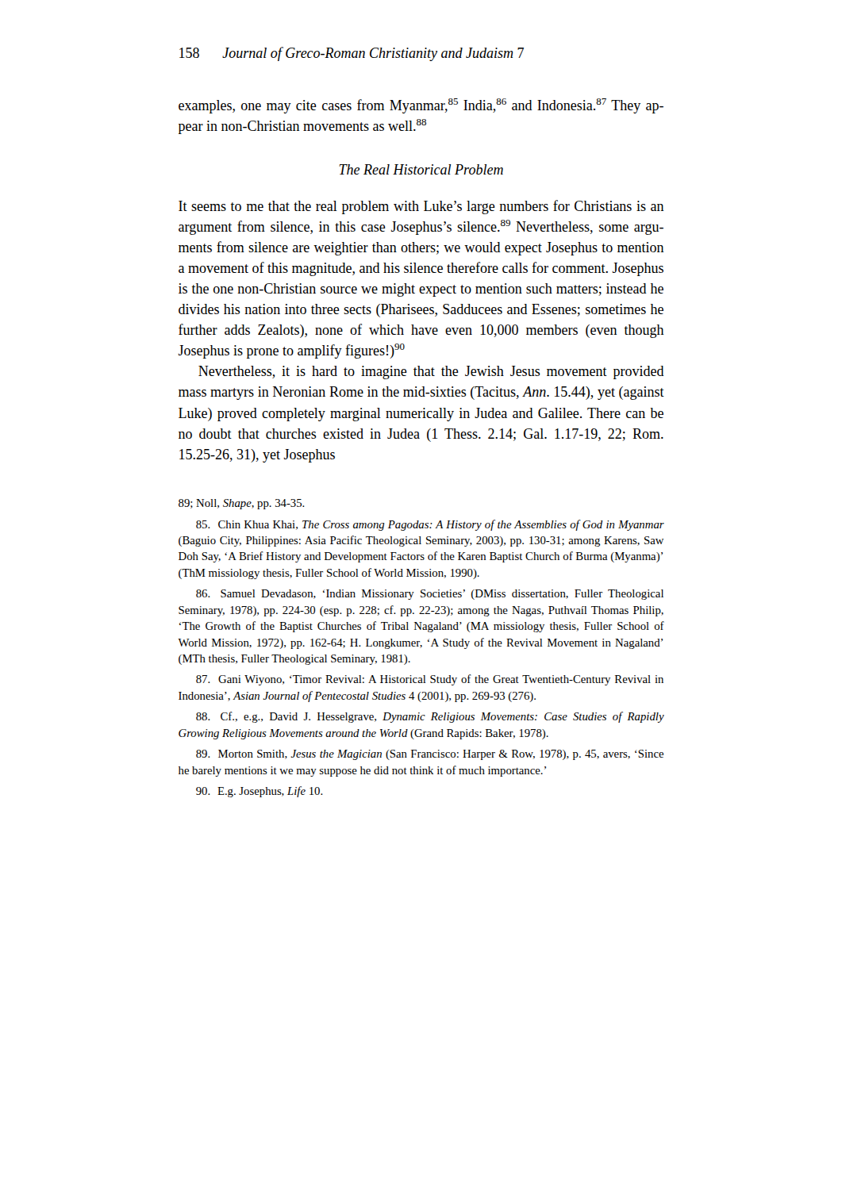158 Journal of Greco-Roman Christianity and Judaism 7
examples, one may cite cases from Myanmar,85 India,86 and Indonesia.87 They appear in non-Christian movements as well.88
The Real Historical Problem
It seems to me that the real problem with Luke’s large numbers for Christians is an argument from silence, in this case Josephus’s silence.89 Nevertheless, some arguments from silence are weightier than others; we would expect Josephus to mention a movement of this magnitude, and his silence therefore calls for comment. Josephus is the one non-Christian source we might expect to mention such matters; instead he divides his nation into three sects (Pharisees, Sadducees and Essenes; sometimes he further adds Zealots), none of which have even 10,000 members (even though Josephus is prone to amplify figures!)90
Nevertheless, it is hard to imagine that the Jewish Jesus movement provided mass martyrs in Neronian Rome in the mid-sixties (Tacitus, Ann. 15.44), yet (against Luke) proved completely marginal numerically in Judea and Galilee. There can be no doubt that churches existed in Judea (1 Thess. 2.14; Gal. 1.17-19, 22; Rom. 15.25-26, 31), yet Josephus
89; Noll, Shape, pp. 34-35.
85. Chin Khua Khai, The Cross among Pagodas: A History of the Assemblies of God in Myanmar (Baguio City, Philippines: Asia Pacific Theological Seminary, 2003), pp. 130-31; among Karens, Saw Doh Say, ‘A Brief History and Development Factors of the Karen Baptist Church of Burma (Myanma)’ (ThM missiology thesis, Fuller School of World Mission, 1990).
86. Samuel Devadason, ‘Indian Missionary Societies’ (DMiss dissertation, Fuller Theological Seminary, 1978), pp. 224-30 (esp. p. 228; cf. pp. 22-23); among the Nagas, Puthvaíl Thomas Philip, ‘The Growth of the Baptist Churches of Tribal Nagaland’ (MA missiology thesis, Fuller School of World Mission, 1972), pp. 162-64; H. Longkumer, ‘A Study of the Revival Movement in Nagaland’ (MTh thesis, Fuller Theological Seminary, 1981).
87. Gani Wiyono, ‘Timor Revival: A Historical Study of the Great Twentieth-Century Revival in Indonesia’, Asian Journal of Pentecostal Studies 4 (2001), pp. 269-93 (276).
88. Cf., e.g., David J. Hesselgrave, Dynamic Religious Movements: Case Studies of Rapidly Growing Religious Movements around the World (Grand Rapids: Baker, 1978).
89. Morton Smith, Jesus the Magician (San Francisco: Harper & Row, 1978), p. 45, avers, ‘Since he barely mentions it we may suppose he did not think it of much importance.’
90. E.g. Josephus, Life 10.